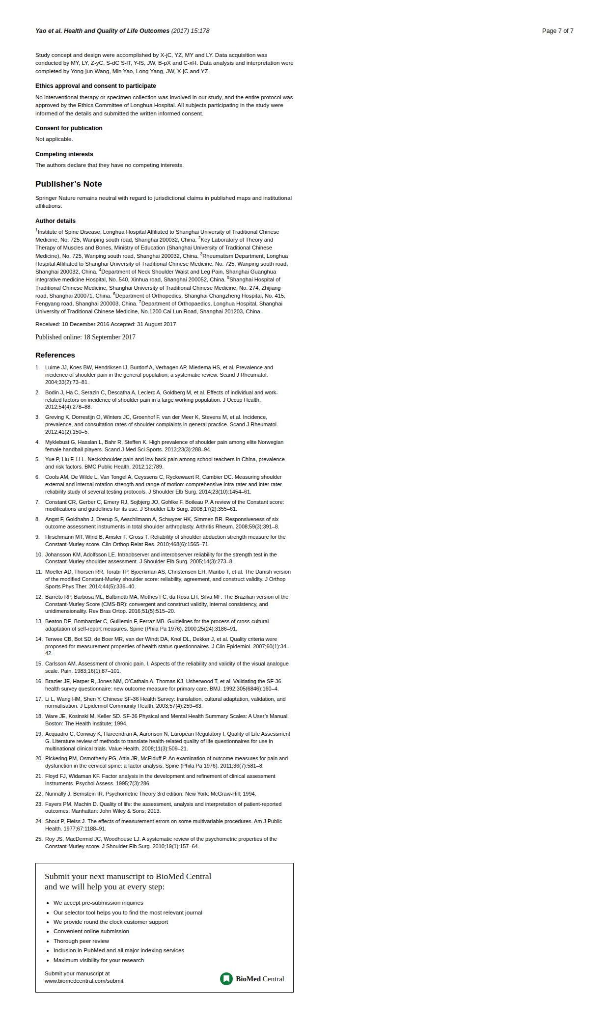Yao et al. Health and Quality of Life Outcomes (2017) 15:178
Page 7 of 7
Study concept and design were accomplished by X-jC, YZ, MY and LY. Data acquisition was conducted by MY, LY, Z-yC, S-dC S-lT, Y-lS, JW, B-pX and C-xH. Data analysis and interpretation were completed by Yong-jun Wang, Min Yao, Long Yang, JW, X-jC and YZ.
Ethics approval and consent to participate
No interventional therapy or specimen collection was involved in our study, and the entire protocol was approved by the Ethics Committee of Longhua Hospital. All subjects participating in the study were informed of the details and submitted the written informed consent.
Consent for publication
Not applicable.
Competing interests
The authors declare that they have no competing interests.
Publisher’s Note
Springer Nature remains neutral with regard to jurisdictional claims in published maps and institutional affiliations.
Author details
1Institute of Spine Disease, Longhua Hospital Affiliated to Shanghai University of Traditional Chinese Medicine, No. 725, Wanping south road, Shanghai 200032, China. 2Key Laboratory of Theory and Therapy of Muscles and Bones, Ministry of Education (Shanghai University of Traditional Chinese Medicine), No. 725, Wanping south road, Shanghai 200032, China. 3Rheumatism Department, Longhua Hospital Affiliated to Shanghai University of Traditional Chinese Medicine, No. 725, Wanping south road, Shanghai 200032, China. 4Department of Neck Shoulder Waist and Leg Pain, Shanghai Guanghua integrative medicine Hospital, No. 540, Xinhua road, Shanghai 200052, China. 5Shanghai Hospital of Traditional Chinese Medicine, Shanghai University of Traditional Chinese Medicine, No. 274, Zhijiang road, Shanghai 200071, China. 6Department of Orthopedics, Shanghai Changzheng Hospital, No. 415, Fengyang road, Shanghai 200003, China. 7Department of Orthopaedics, Longhua Hospital, Shanghai University of Traditional Chinese Medicine, No.1200 Cai Lun Road, Shanghai 201203, China.
Received: 10 December 2016 Accepted: 31 August 2017
Published online: 18 September 2017
References
Luime JJ, Koes BW, Hendriksen IJ, Burdorf A, Verhagen AP, Miedema HS, et al. Prevalence and incidence of shoulder pain in the general population; a systematic review. Scand J Rheumatol. 2004;33(2):73–81.
Bodin J, Ha C, Serazin C, Descatha A, Leclerc A, Goldberg M, et al. Effects of individual and work-related factors on incidence of shoulder pain in a large working population. J Occup Health. 2012;54(4):278–88.
Greving K, Dorrestijn O, Winters JC, Groenhof F, van der Meer K, Stevens M, et al. Incidence, prevalence, and consultation rates of shoulder complaints in general practice. Scand J Rheumatol. 2012;41(2):150–5.
Myklebust G, Hasslan L, Bahr R, Steffen K. High prevalence of shoulder pain among elite Norwegian female handball players. Scand J Med Sci Sports. 2013;23(3):288–94.
Yue P, Liu F, Li L. Neck/shoulder pain and low back pain among school teachers in China, prevalence and risk factors. BMC Public Health. 2012;12:789.
Cools AM, De Wilde L, Van Tongel A, Ceyssens C, Ryckewaert R, Cambier DC. Measuring shoulder external and internal rotation strength and range of motion: comprehensive intra-rater and inter-rater reliability study of several testing protocols. J Shoulder Elb Surg. 2014;23(10):1454–61.
Constant CR, Gerber C, Emery RJ, Sojbjerg JO, Gohlke F, Boileau P. A review of the Constant score: modifications and guidelines for its use. J Shoulder Elb Surg. 2008;17(2):355–61.
Angst F, Goldhahn J, Drerup S, Aeschlimann A, Schwyzer HK, Simmen BR. Responsiveness of six outcome assessment instruments in total shoulder arthroplasty. Arthritis Rheum. 2008;59(3):391–8.
Hirschmann MT, Wind B, Amsler F, Gross T. Reliability of shoulder abduction strength measure for the Constant-Murley score. Clin Orthop Relat Res. 2010;468(6):1565–71.
Johansson KM, Adolfsson LE. Intraobserver and interobserver reliability for the strength test in the Constant-Murley shoulder assessment. J Shoulder Elb Surg. 2005;14(3):273–8.
Moeller AD, Thorsen RR, Torabi TP, Bjoerkman AS, Christensen EH, Maribo T, et al. The Danish version of the modified Constant-Murley shoulder score: reliability, agreement, and construct validity. J Orthop Sports Phys Ther. 2014;44(5):336–40.
Barreto RP, Barbosa ML, Balbinotti MA, Mothes FC, da Rosa LH, Silva MF. The Brazilian version of the Constant-Murley Score (CMS-BR): convergent and construct validity, internal consistency, and unidimensionality. Rev Bras Ortop. 2016;51(5):515–20.
Beaton DE, Bombardier C, Guillemin F, Ferraz MB. Guidelines for the process of cross-cultural adaptation of self-report measures. Spine (Phila Pa 1976). 2000;25(24):3186–91.
Terwee CB, Bot SD, de Boer MR, van der Windt DA, Knol DL, Dekker J, et al. Quality criteria were proposed for measurement properties of health status questionnaires. J Clin Epidemiol. 2007;60(1):34–42.
Carlsson AM. Assessment of chronic pain. I. Aspects of the reliability and validity of the visual analogue scale. Pain. 1983;16(1):87–101.
Brazier JE, Harper R, Jones NM, O’Cathain A, Thomas KJ, Usherwood T, et al. Validating the SF-36 health survey questionnaire: new outcome measure for primary care. BMJ. 1992;305(6846):160–4.
Li L, Wang HM, Shen Y. Chinese SF-36 Health Survey: translation, cultural adaptation, validation, and normalisation. J Epidemiol Community Health. 2003;57(4):259–63.
Ware JE, Kosinski M, Keller SD. SF-36 Physical and Mental Health Summary Scales: A User’s Manual. Boston: The Health Institute; 1994.
Acquadro C, Conway K, Hareendran A, Aaronson N, European Regulatory I, Quality of Life Assessment G. Literature review of methods to translate health-related quality of life questionnaires for use in multinational clinical trials. Value Health. 2008;11(3):509–21.
Pickering PM, Osmotherly PG, Attia JR, McElduff P. An examination of outcome measures for pain and dysfunction in the cervical spine: a factor analysis. Spine (Phila Pa 1976). 2011;36(7):581–8.
Floyd FJ, Widaman KF. Factor analysis in the development and refinement of clinical assessment instruments. Psychol Assess. 1995;7(3):286.
Nunnally J, Bernstein IR. Psychometric Theory 3rd edition. New York: McGraw-Hill; 1994.
Fayers PM, Machin D. Quality of life: the assessment, analysis and interpretation of patient-reported outcomes. Manhattan: John Wiley & Sons; 2013.
Shout P, Fleiss J. The effects of measurement errors on some multivariable procedures. Am J Public Health. 1977;67:1188–91.
Roy JS, MacDermid JC, Woodhouse LJ. A systematic review of the psychometric properties of the Constant-Murley score. J Shoulder Elb Surg. 2010;19(1):157–64.
Submit your next manuscript to BioMed Central
and we will help you at every step:
We accept pre-submission inquiries
Our selector tool helps you to find the most relevant journal
We provide round the clock customer support
Convenient online submission
Thorough peer review
Inclusion in PubMed and all major indexing services
Maximum visibility for your research
Submit your manuscript at
www.biomedcentral.com/submit
BioMed Central